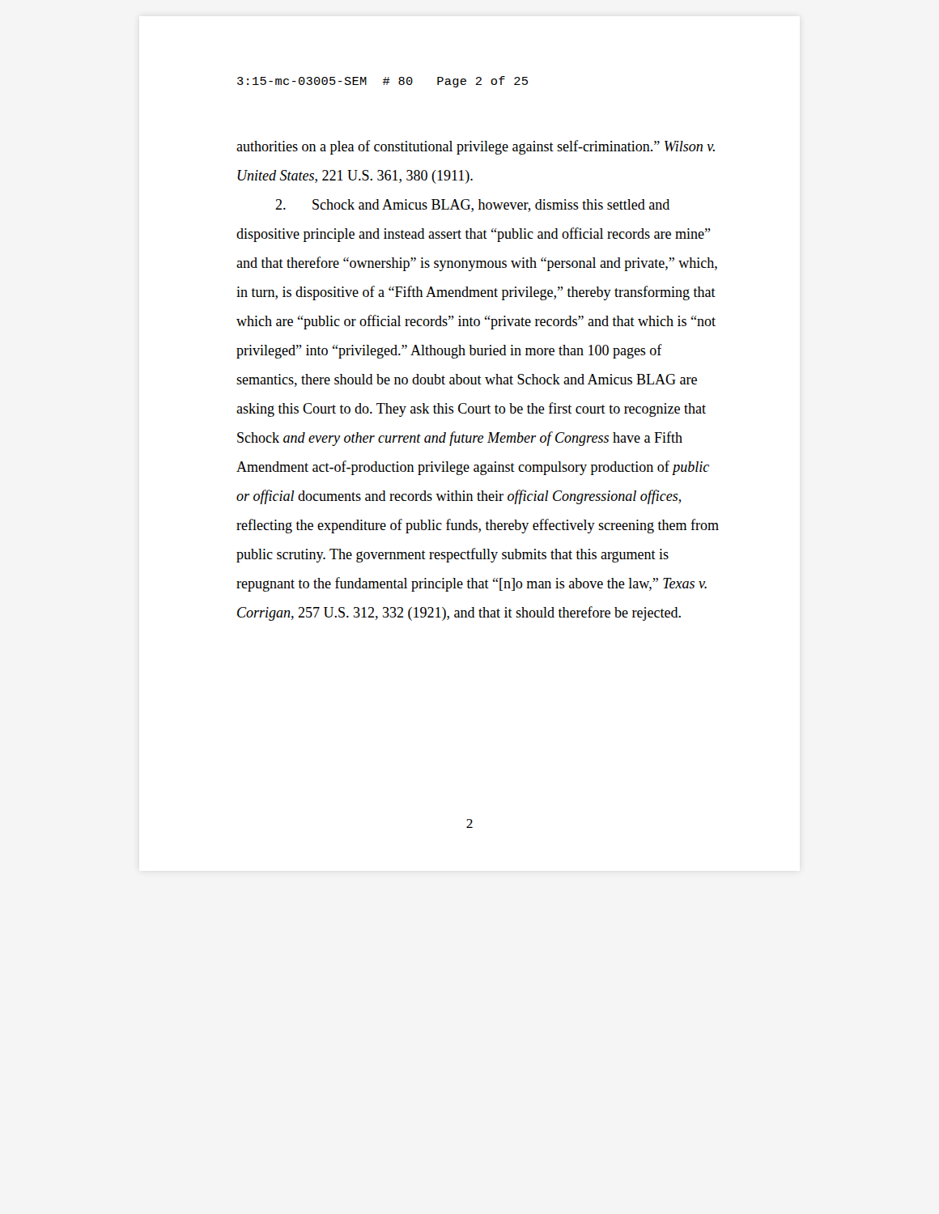3:15-mc-03005-SEM # 80 Page 2 of 25
authorities on a plea of constitutional privilege against self-crimination.” Wilson v. United States, 221 U.S. 361, 380 (1911).
2. Schock and Amicus BLAG, however, dismiss this settled and dispositive principle and instead assert that “public and official records are mine” and that therefore “ownership” is synonymous with “personal and private,” which, in turn, is dispositive of a “Fifth Amendment privilege,” thereby transforming that which are “public or official records” into “private records” and that which is “not privileged” into “privileged.” Although buried in more than 100 pages of semantics, there should be no doubt about what Schock and Amicus BLAG are asking this Court to do. They ask this Court to be the first court to recognize that Schock and every other current and future Member of Congress have a Fifth Amendment act-of-production privilege against compulsory production of public or official documents and records within their official Congressional offices, reflecting the expenditure of public funds, thereby effectively screening them from public scrutiny. The government respectfully submits that this argument is repugnant to the fundamental principle that “[n]o man is above the law,” Texas v. Corrigan, 257 U.S. 312, 332 (1921), and that it should therefore be rejected.
2